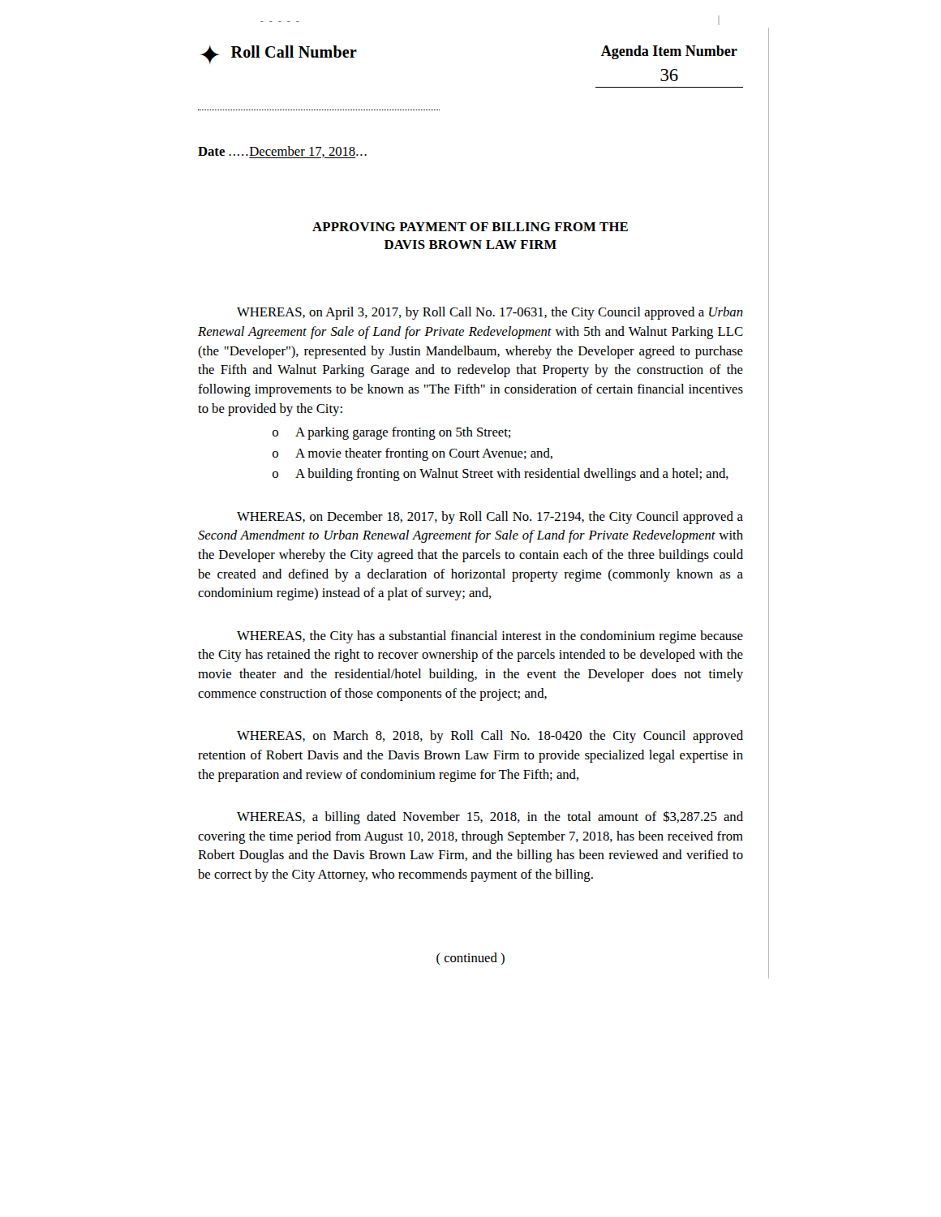|
- - - - -
✦ Roll Call Number
Agenda Item Number
36
Date ..... December 17, 2018...
APPROVING PAYMENT OF BILLING FROM THE
DAVIS BROWN LAW FIRM
WHEREAS, on April 3, 2017, by Roll Call No. 17-0631, the City Council approved a Urban Renewal Agreement for Sale of Land for Private Redevelopment with 5th and Walnut Parking LLC (the "Developer"), represented by Justin Mandelbaum, whereby the Developer agreed to purchase the Fifth and Walnut Parking Garage and to redevelop that Property by the construction of the following improvements to be known as "The Fifth" in consideration of certain financial incentives to be provided by the City:
A parking garage fronting on 5th Street;
A movie theater fronting on Court Avenue; and,
A building fronting on Walnut Street with residential dwellings and a hotel; and,
WHEREAS, on December 18, 2017, by Roll Call No. 17-2194, the City Council approved a Second Amendment to Urban Renewal Agreement for Sale of Land for Private Redevelopment with the Developer whereby the City agreed that the parcels to contain each of the three buildings could be created and defined by a declaration of horizontal property regime (commonly known as a condominium regime) instead of a plat of survey; and,
WHEREAS, the City has a substantial financial interest in the condominium regime because the City has retained the right to recover ownership of the parcels intended to be developed with the movie theater and the residential/hotel building, in the event the Developer does not timely commence construction of those components of the project; and,
WHEREAS, on March 8, 2018, by Roll Call No. 18-0420 the City Council approved retention of Robert Davis and the Davis Brown Law Firm to provide specialized legal expertise in the preparation and review of condominium regime for The Fifth; and,
WHEREAS, a billing dated November 15, 2018, in the total amount of $3,287.25 and covering the time period from August 10, 2018, through September 7, 2018, has been received from Robert Douglas and the Davis Brown Law Firm, and the billing has been reviewed and verified to be correct by the City Attorney, who recommends payment of the billing.
( continued )